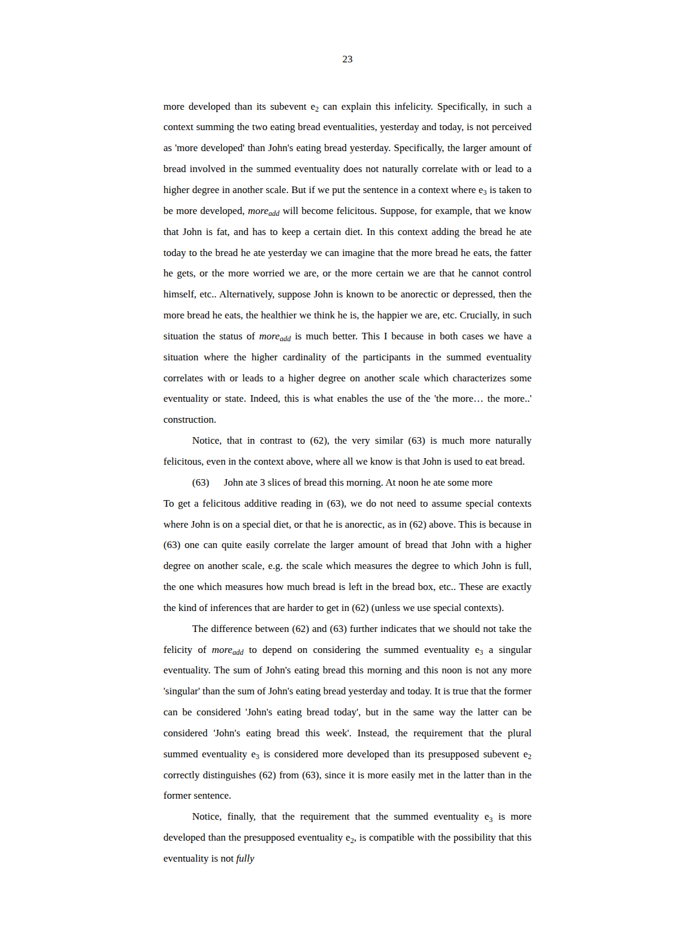23
more developed than its subevent e2 can explain this infelicity. Specifically, in such a context summing the two eating bread eventualities, yesterday and today, is not perceived as 'more developed' than John's eating bread yesterday. Specifically, the larger amount of bread involved in the summed eventuality does not naturally correlate with or lead to a higher degree in another scale. But if we put the sentence in a context where e3 is taken to be more developed, moreadd will become felicitous. Suppose, for example, that we know that John is fat, and has to keep a certain diet. In this context adding the bread he ate today to the bread he ate yesterday we can imagine that the more bread he eats, the fatter he gets, or the more worried we are, or the more certain we are that he cannot control himself, etc.. Alternatively, suppose John is known to be anorectic or depressed, then the more bread he eats, the healthier we think he is, the happier we are, etc. Crucially, in such situation the status of moreadd is much better. This I because in both cases we have a situation where the higher cardinality of the participants in the summed eventuality correlates with or leads to a higher degree on another scale which characterizes some eventuality or state. Indeed, this is what enables the use of the 'the more… the more..' construction.
Notice, that in contrast to (62), the very similar (63) is much more naturally felicitous, even in the context above, where all we know is that John is used to eat bread.
(63) John ate 3 slices of bread this morning. At noon he ate some more
To get a felicitous additive reading in (63), we do not need to assume special contexts where John is on a special diet, or that he is anorectic, as in (62) above. This is because in (63) one can quite easily correlate the larger amount of bread that John with a higher degree on another scale, e.g. the scale which measures the degree to which John is full, the one which measures how much bread is left in the bread box, etc.. These are exactly the kind of inferences that are harder to get in (62) (unless we use special contexts).
The difference between (62) and (63) further indicates that we should not take the felicity of moreadd to depend on considering the summed eventuality e3 a singular eventuality. The sum of John's eating bread this morning and this noon is not any more 'singular' than the sum of John's eating bread yesterday and today. It is true that the former can be considered 'John's eating bread today', but in the same way the latter can be considered 'John's eating bread this week'. Instead, the requirement that the plural summed eventuality e3 is considered more developed than its presupposed subevent e2 correctly distinguishes (62) from (63), since it is more easily met in the latter than in the former sentence.
Notice, finally, that the requirement that the summed eventuality e3 is more developed than the presupposed eventuality e2, is compatible with the possibility that this eventuality is not fully